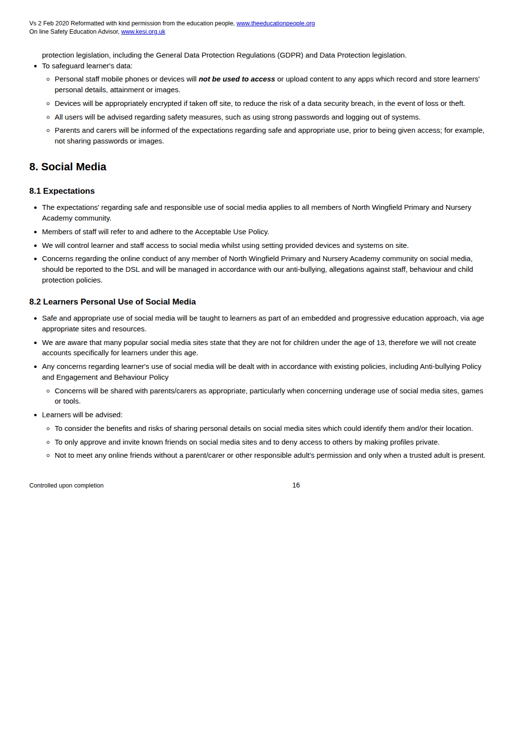Vs 2 Feb 2020 Reformatted with kind permission from the education people, www.theeducationpeople.org
On line Safety Education Advisor, www.kesi.org.uk
protection legislation, including the General Data Protection Regulations (GDPR) and Data Protection legislation.
To safeguard learner's data:
Personal staff mobile phones or devices will not be used to access or upload content to any apps which record and store learners' personal details, attainment or images.
Devices will be appropriately encrypted if taken off site, to reduce the risk of a data security breach, in the event of loss or theft.
All users will be advised regarding safety measures, such as using strong passwords and logging out of systems.
Parents and carers will be informed of the expectations regarding safe and appropriate use, prior to being given access; for example, not sharing passwords or images.
8. Social Media
8.1 Expectations
The expectations' regarding safe and responsible use of social media applies to all members of North Wingfield Primary and Nursery Academy community.
Members of staff will refer to and adhere to the Acceptable Use Policy.
We will control learner and staff access to social media whilst using setting provided devices and systems on site.
Concerns regarding the online conduct of any member of North Wingfield Primary and Nursery Academy community on social media, should be reported to the DSL and will be managed in accordance with our anti-bullying, allegations against staff, behaviour and child protection policies.
8.2 Learners Personal Use of Social Media
Safe and appropriate use of social media will be taught to learners as part of an embedded and progressive education approach, via age appropriate sites and resources.
We are aware that many popular social media sites state that they are not for children under the age of 13, therefore we will not create accounts specifically for learners under this age.
Any concerns regarding learner's use of social media will be dealt with in accordance with existing policies, including Anti-bullying Policy and Engagement and Behaviour Policy
Concerns will be shared with parents/carers as appropriate, particularly when concerning underage use of social media sites, games or tools.
Learners will be advised:
To consider the benefits and risks of sharing personal details on social media sites which could identify them and/or their location.
To only approve and invite known friends on social media sites and to deny access to others by making profiles private.
Not to meet any online friends without a parent/carer or other responsible adult's permission and only when a trusted adult is present.
Controlled upon completion 16